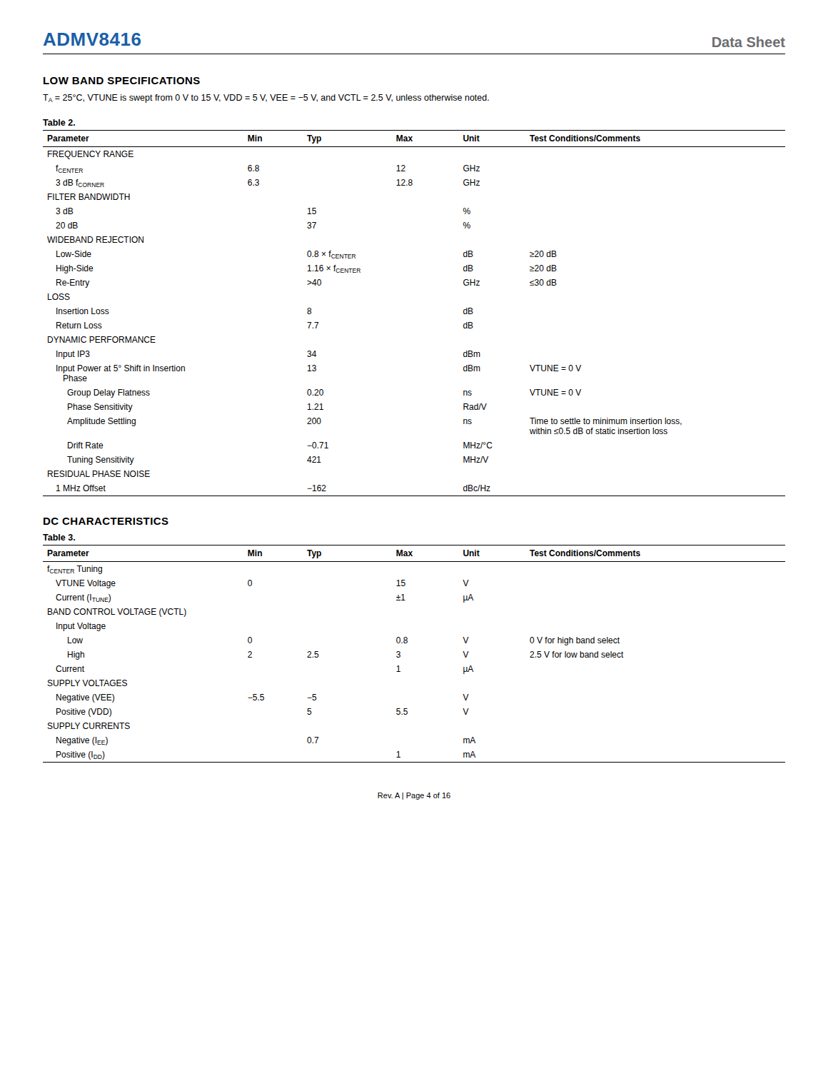ADMV8416
Data Sheet
LOW BAND SPECIFICATIONS
TA = 25°C, VTUNE is swept from 0 V to 15 V, VDD = 5 V, VEE = −5 V, and VCTL = 2.5 V, unless otherwise noted.
Table 2.
| Parameter | Min | Typ | Max | Unit | Test Conditions/Comments |
| --- | --- | --- | --- | --- | --- |
| FREQUENCY RANGE | | | | | |
| f CENTER | 6.8 | | 12 | GHz | |
| 3 dB f CORNER | 6.3 | | 12.8 | GHz | |
| FILTER BANDWIDTH | | | | | |
| 3 dB | | 15 | | % | |
| 20 dB | | 37 | | % | |
| WIDEBAND REJECTION | | | | | |
| Low-Side | | 0.8 × f CENTER | | dB | ≥20 dB |
| High-Side | | 1.16 × f CENTER | | dB | ≥20 dB |
| Re-Entry | | >40 | | GHz | ≤30 dB |
| LOSS | | | | | |
| Insertion Loss | | 8 | | dB | |
| Return Loss | | 7.7 | | dB | |
| DYNAMIC PERFORMANCE | | | | | |
| Input IP3 | | 34 | | dBm | |
| Input Power at 5° Shift in Insertion Phase | | 13 | | dBm | VTUNE = 0 V |
| Group Delay Flatness | | 0.20 | | ns | VTUNE = 0 V |
| Phase Sensitivity | | 1.21 | | Rad/V | |
| Amplitude Settling | | 200 | | ns | Time to settle to minimum insertion loss, within ≤0.5 dB of static insertion loss |
| Drift Rate | | −0.71 | | MHz/°C | |
| Tuning Sensitivity | | 421 | | MHz/V | |
| RESIDUAL PHASE NOISE | | | | | |
| 1 MHz Offset | | −162 | | dBc/Hz | |
DC CHARACTERISTICS
Table 3.
| Parameter | Min | Typ | Max | Unit | Test Conditions/Comments |
| --- | --- | --- | --- | --- | --- |
| f CENTER Tuning | | | | | |
| VTUNE Voltage | 0 | | 15 | V | |
| Current (I TUNE ) | | | ±1 | µA | |
| BAND CONTROL VOLTAGE (VCTL) | | | | | |
| Input Voltage | | | | | |
| Low | 0 | | 0.8 | V | 0 V for high band select |
| High | 2 | 2.5 | 3 | V | 2.5 V for low band select |
| Current | | | 1 | µA | |
| SUPPLY VOLTAGES | | | | | |
| Negative (VEE) | −5.5 | −5 | | V | |
| Positive (VDD) | | 5 | 5.5 | V | |
| SUPPLY CURRENTS | | | | | |
| Negative (I EE ) | | 0.7 | | mA | |
| Positive (I DD ) | | | 1 | mA | |
Rev. A | Page 4 of 16